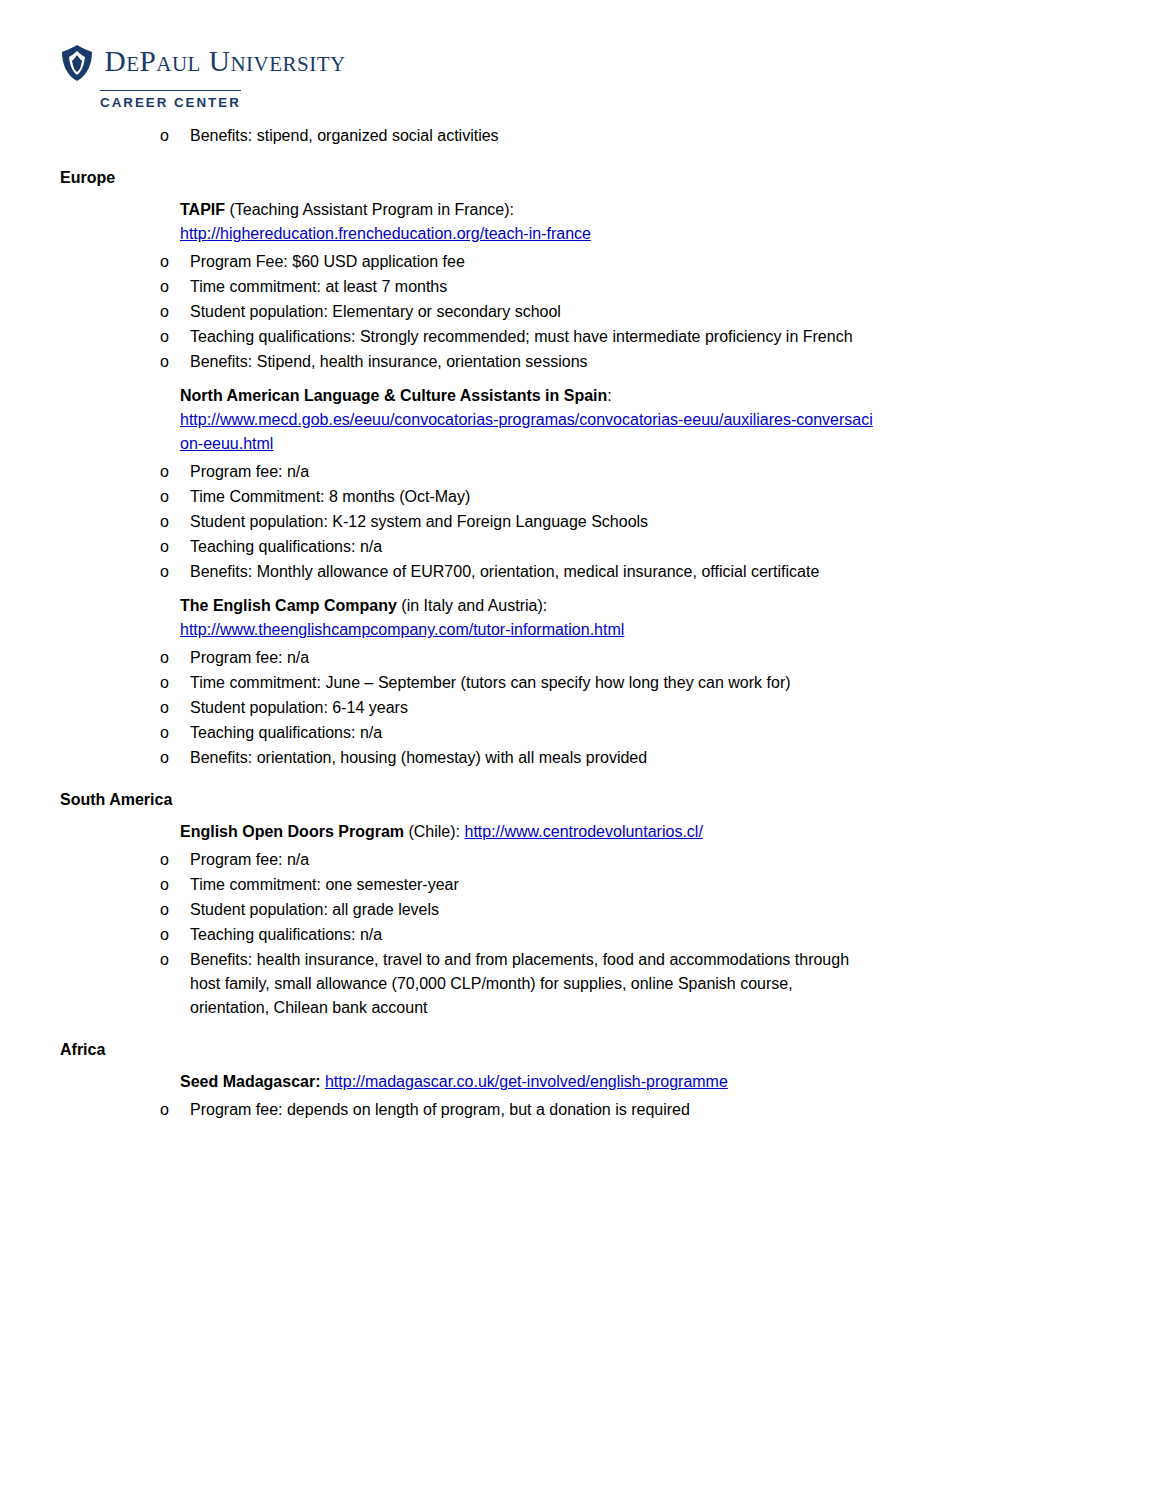DePaul University
CAREER CENTER
Benefits: stipend, organized social activities
Europe
TAPIF (Teaching Assistant Program in France):
http://highereducation.frencheducation.org/teach-in-france
Program Fee: $60 USD application fee
Time commitment: at least 7 months
Student population: Elementary or secondary school
Teaching qualifications: Strongly recommended; must have intermediate proficiency in French
Benefits: Stipend, health insurance, orientation sessions
North American Language & Culture Assistants in Spain:
http://www.mecd.gob.es/eeuu/convocatorias-programas/convocatorias-eeuu/auxiliares-conversacion-eeuu.html
Program fee: n/a
Time Commitment: 8 months (Oct-May)
Student population: K-12 system and Foreign Language Schools
Teaching qualifications: n/a
Benefits: Monthly allowance of EUR700, orientation, medical insurance, official certificate
The English Camp Company (in Italy and Austria):
http://www.theenglishcampcompany.com/tutor-information.html
Program fee: n/a
Time commitment: June – September (tutors can specify how long they can work for)
Student population: 6-14 years
Teaching qualifications: n/a
Benefits: orientation, housing (homestay) with all meals provided
South America
English Open Doors Program (Chile): http://www.centrodevoluntarios.cl/
Program fee: n/a
Time commitment: one semester-year
Student population: all grade levels
Teaching qualifications: n/a
Benefits: health insurance, travel to and from placements, food and accommodations through host family, small allowance (70,000 CLP/month) for supplies, online Spanish course, orientation, Chilean bank account
Africa
Seed Madagascar: http://madagascar.co.uk/get-involved/english-programme
Program fee: depends on length of program, but a donation is required